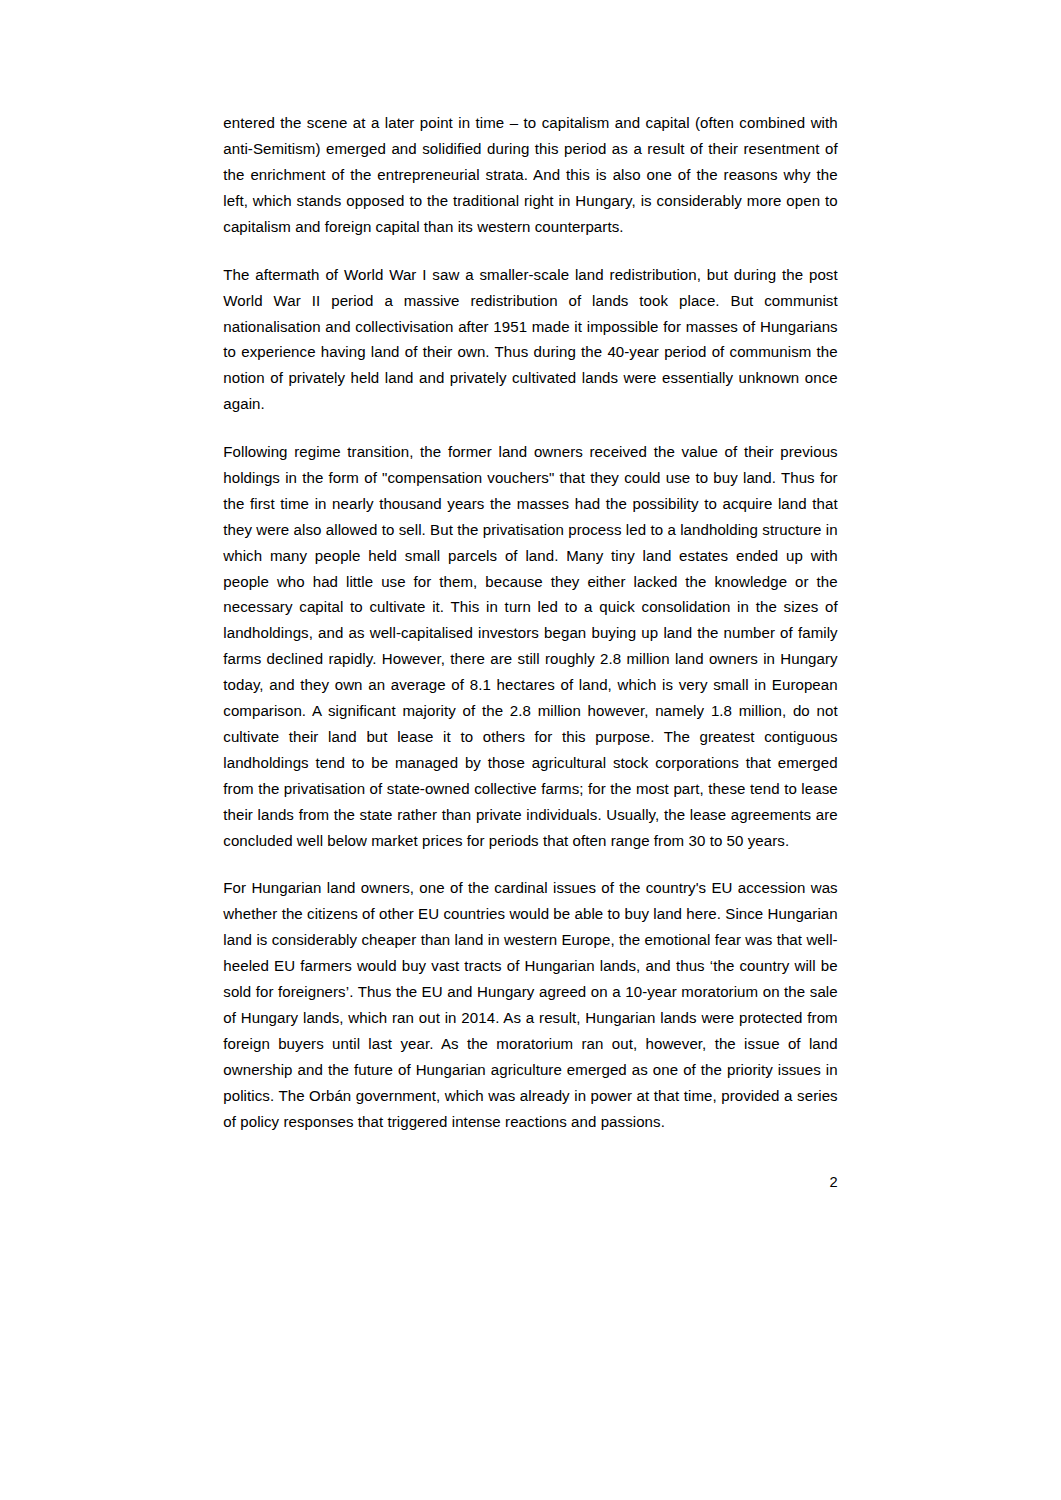entered the scene at a later point in time – to capitalism and capital (often combined with anti-Semitism) emerged and solidified during this period as a result of their resentment of the enrichment of the entrepreneurial strata. And this is also one of the reasons why the left, which stands opposed to the traditional right in Hungary, is considerably more open to capitalism and foreign capital than its western counterparts.
The aftermath of World War I saw a smaller-scale land redistribution, but during the post World War II period a massive redistribution of lands took place. But communist nationalisation and collectivisation after 1951 made it impossible for masses of Hungarians to experience having land of their own. Thus during the 40-year period of communism the notion of privately held land and privately cultivated lands were essentially unknown once again.
Following regime transition, the former land owners received the value of their previous holdings in the form of "compensation vouchers" that they could use to buy land. Thus for the first time in nearly thousand years the masses had the possibility to acquire land that they were also allowed to sell. But the privatisation process led to a landholding structure in which many people held small parcels of land. Many tiny land estates ended up with people who had little use for them, because they either lacked the knowledge or the necessary capital to cultivate it. This in turn led to a quick consolidation in the sizes of landholdings, and as well-capitalised investors began buying up land the number of family farms declined rapidly. However, there are still roughly 2.8 million land owners in Hungary today, and they own an average of 8.1 hectares of land, which is very small in European comparison. A significant majority of the 2.8 million however, namely 1.8 million, do not cultivate their land but lease it to others for this purpose. The greatest contiguous landholdings tend to be managed by those agricultural stock corporations that emerged from the privatisation of state-owned collective farms; for the most part, these tend to lease their lands from the state rather than private individuals. Usually, the lease agreements are concluded well below market prices for periods that often range from 30 to 50 years.
For Hungarian land owners, one of the cardinal issues of the country's EU accession was whether the citizens of other EU countries would be able to buy land here. Since Hungarian land is considerably cheaper than land in western Europe, the emotional fear was that well-heeled EU farmers would buy vast tracts of Hungarian lands, and thus ‘the country will be sold for foreigners’. Thus the EU and Hungary agreed on a 10-year moratorium on the sale of Hungary lands, which ran out in 2014. As a result, Hungarian lands were protected from foreign buyers until last year. As the moratorium ran out, however, the issue of land ownership and the future of Hungarian agriculture emerged as one of the priority issues in politics. The Orbán government, which was already in power at that time, provided a series of policy responses that triggered intense reactions and passions.
2